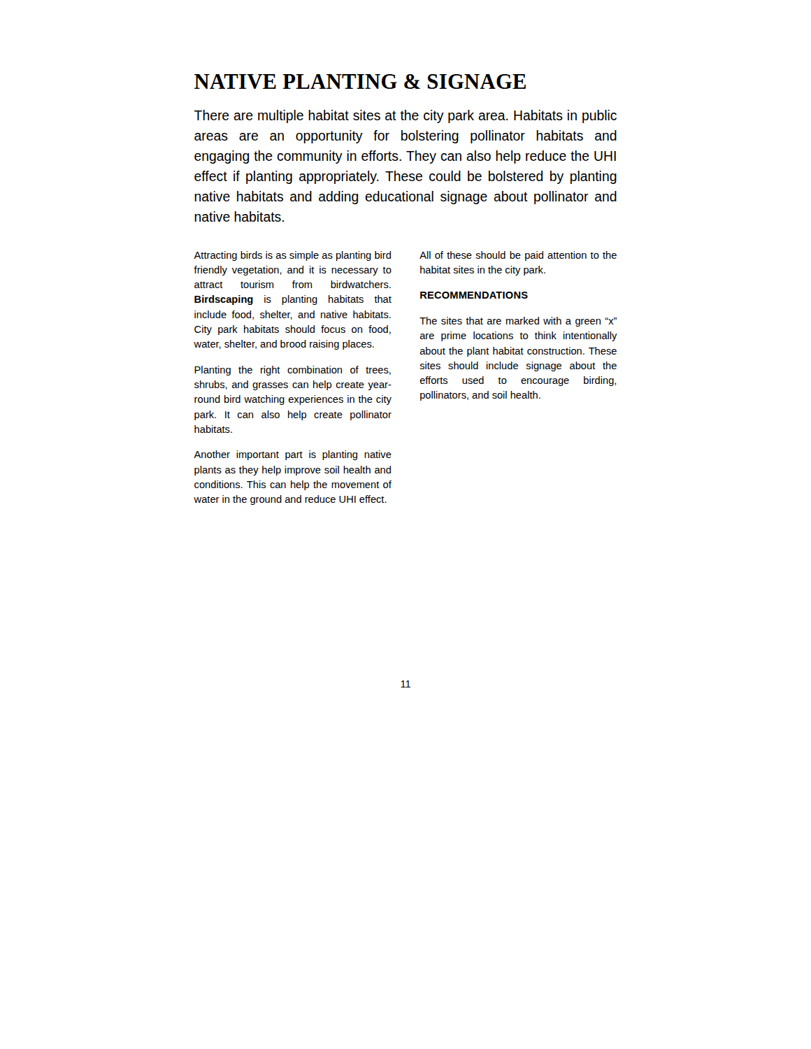NATIVE PLANTING & SIGNAGE
There are multiple habitat sites at the city park area. Habitats in public areas are an opportunity for bolstering pollinator habitats and engaging the community in efforts. They can also help reduce the UHI effect if planting appropriately. These could be bolstered by planting native habitats and adding educational signage about pollinator and native habitats.
Attracting birds is as simple as planting bird friendly vegetation, and it is necessary to attract tourism from birdwatchers. Birdscaping is planting habitats that include food, shelter, and native habitats. City park habitats should focus on food, water, shelter, and brood raising places.
Planting the right combination of trees, shrubs, and grasses can help create year-round bird watching experiences in the city park. It can also help create pollinator habitats.
Another important part is planting native plants as they help improve soil health and conditions. This can help the movement of water in the ground and reduce UHI effect.
All of these should be paid attention to the habitat sites in the city park.
RECOMMENDATIONS
The sites that are marked with a green “x” are prime locations to think intentionally about the plant habitat construction. These sites should include signage about the efforts used to encourage birding, pollinators, and soil health.
11